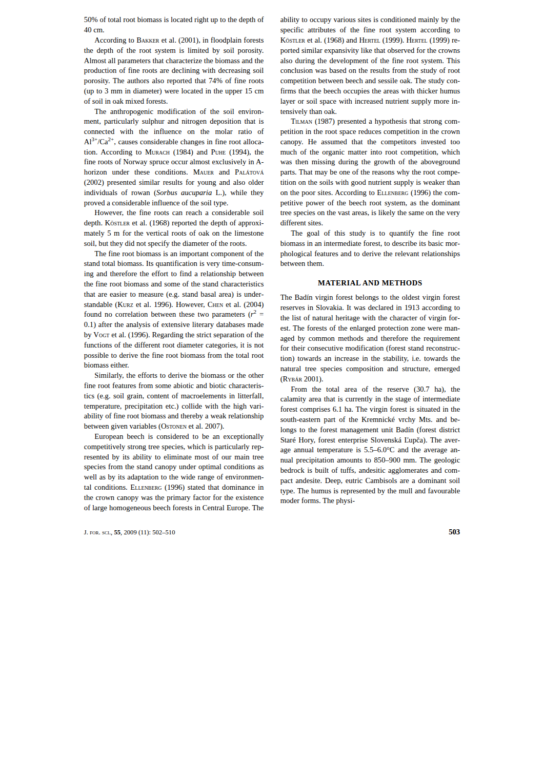50% of total root biomass is located right up to the depth of 40 cm.
According to Bakker et al. (2001), in floodplain forests the depth of the root system is limited by soil porosity. Almost all parameters that characterize the biomass and the production of fine roots are declining with decreasing soil porosity. The authors also reported that 74% of fine roots (up to 3 mm in diameter) were located in the upper 15 cm of soil in oak mixed forests.
The anthropogenic modification of the soil environment, particularly sulphur and nitrogen deposition that is connected with the influence on the molar ratio of Al3+/Ca2+, causes considerable changes in fine root allocation. According to Murach (1984) and Puhe (1994), the fine roots of Norway spruce occur almost exclusively in A-horizon under these conditions. Mauer and Palátová (2002) presented similar results for young and also older individuals of rowan (Sorbus aucuparia L.), while they proved a considerable influence of the soil type.
However, the fine roots can reach a considerable soil depth. Köstler et al. (1968) reported the depth of approximately 5 m for the vertical roots of oak on the limestone soil, but they did not specify the diameter of the roots.
The fine root biomass is an important component of the stand total biomass. Its quantification is very time-consuming and therefore the effort to find a relationship between the fine root biomass and some of the stand characteristics that are easier to measure (e.g. stand basal area) is understandable (Kurz et al. 1996). However, Chen et al. (2004) found no correlation between these two parameters (r2 = 0.1) after the analysis of extensive literary databases made by Vogt et al. (1996). Regarding the strict separation of the functions of the different root diameter categories, it is not possible to derive the fine root biomass from the total root biomass either.
Similarly, the efforts to derive the biomass or the other fine root features from some abiotic and biotic characteristics (e.g. soil grain, content of macroelements in litterfall, temperature, precipitation etc.) collide with the high variability of fine root biomass and thereby a weak relationship between given variables (Ostonen et al. 2007).
European beech is considered to be an exceptionally competitively strong tree species, which is particularly represented by its ability to eliminate most of our main tree species from the stand canopy under optimal conditions as well as by its adaptation to the wide range of environmental conditions. Ellenberg (1996) stated that dominance in the crown canopy was the primary factor for the existence of large homogeneous beech forests in Central Europe. The ability to occupy various sites is conditioned mainly by the specific attributes of the fine root system according to Köstler et al. (1968) and Hertel (1999). Hertel (1999) reported similar expansivity like that observed for the crowns also during the development of the fine root system. This conclusion was based on the results from the study of root competition between beech and sessile oak. The study confirms that the beech occupies the areas with thicker humus layer or soil space with increased nutrient supply more intensively than oak.
Tilman (1987) presented a hypothesis that strong competition in the root space reduces competition in the crown canopy. He assumed that the competitors invested too much of the organic matter into root competition, which was then missing during the growth of the aboveground parts. That may be one of the reasons why the root competition on the soils with good nutrient supply is weaker than on the poor sites. According to Ellenberg (1996) the competitive power of the beech root system, as the dominant tree species on the vast areas, is likely the same on the very different sites.
The goal of this study is to quantify the fine root biomass in an intermediate forest, to describe its basic morphological features and to derive the relevant relationships between them.
Material and methods
The Badín virgin forest belongs to the oldest virgin forest reserves in Slovakia. It was declared in 1913 according to the list of natural heritage with the character of virgin forest. The forests of the enlarged protection zone were managed by common methods and therefore the requirement for their consecutive modification (forest stand reconstruction) towards an increase in the stability, i.e. towards the natural tree species composition and structure, emerged (Rybár 2001).
From the total area of the reserve (30.7 ha), the calamity area that is currently in the stage of intermediate forest comprises 6.1 ha. The virgin forest is situated in the south-eastern part of the Kremnické vrchy Mts. and belongs to the forest management unit Badín (forest district Staré Hory, forest enterprise Slovenská Ľupča). The average annual temperature is 5.5–6.0°C and the average annual precipitation amounts to 850–900 mm. The geologic bedrock is built of tuffs, andesitic agglomerates and compact andesite. Deep, eutric Cambisols are a dominant soil type. The humus is represented by the mull and favourable moder forms. The physi-
J. for. sci., 55, 2009 (11): 502–510 503